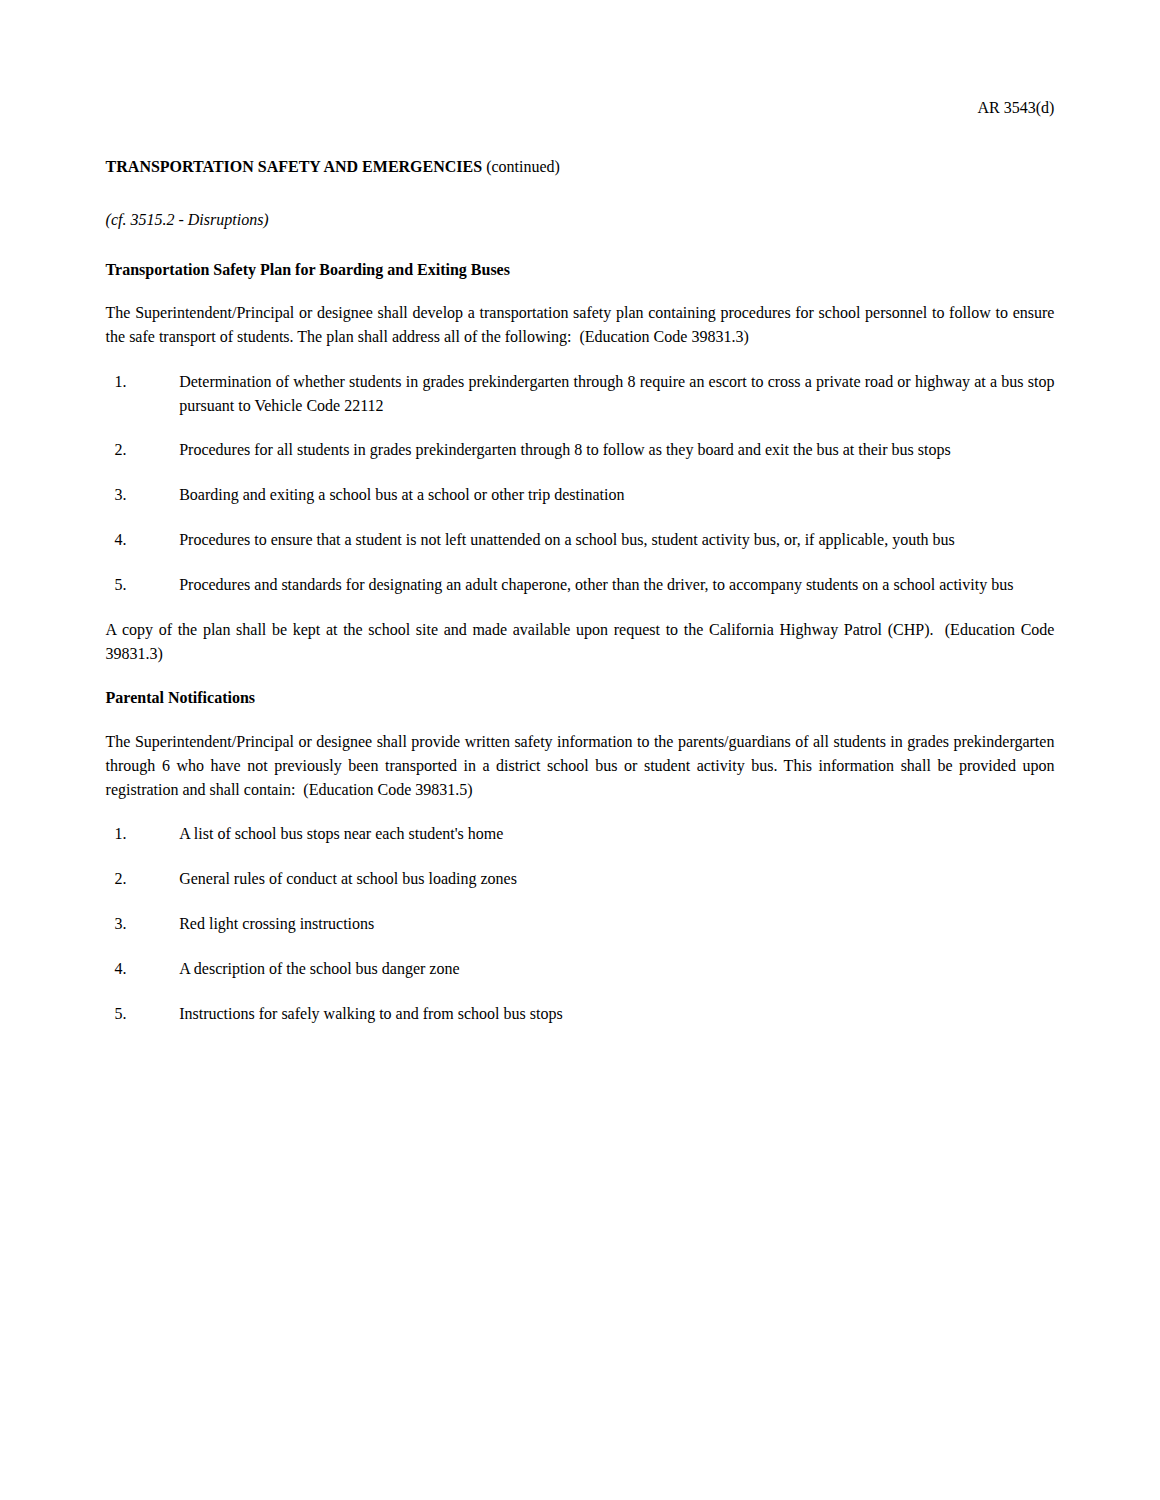AR 3543(d)
TRANSPORTATION SAFETY AND EMERGENCIES (continued)
(cf. 3515.2 - Disruptions)
Transportation Safety Plan for Boarding and Exiting Buses
The Superintendent/Principal or designee shall develop a transportation safety plan containing procedures for school personnel to follow to ensure the safe transport of students. The plan shall address all of the following: (Education Code 39831.3)
Determination of whether students in grades prekindergarten through 8 require an escort to cross a private road or highway at a bus stop pursuant to Vehicle Code 22112
Procedures for all students in grades prekindergarten through 8 to follow as they board and exit the bus at their bus stops
Boarding and exiting a school bus at a school or other trip destination
Procedures to ensure that a student is not left unattended on a school bus, student activity bus, or, if applicable, youth bus
Procedures and standards for designating an adult chaperone, other than the driver, to accompany students on a school activity bus
A copy of the plan shall be kept at the school site and made available upon request to the California Highway Patrol (CHP). (Education Code 39831.3)
Parental Notifications
The Superintendent/Principal or designee shall provide written safety information to the parents/guardians of all students in grades prekindergarten through 6 who have not previously been transported in a district school bus or student activity bus. This information shall be provided upon registration and shall contain: (Education Code 39831.5)
A list of school bus stops near each student's home
General rules of conduct at school bus loading zones
Red light crossing instructions
A description of the school bus danger zone
Instructions for safely walking to and from school bus stops